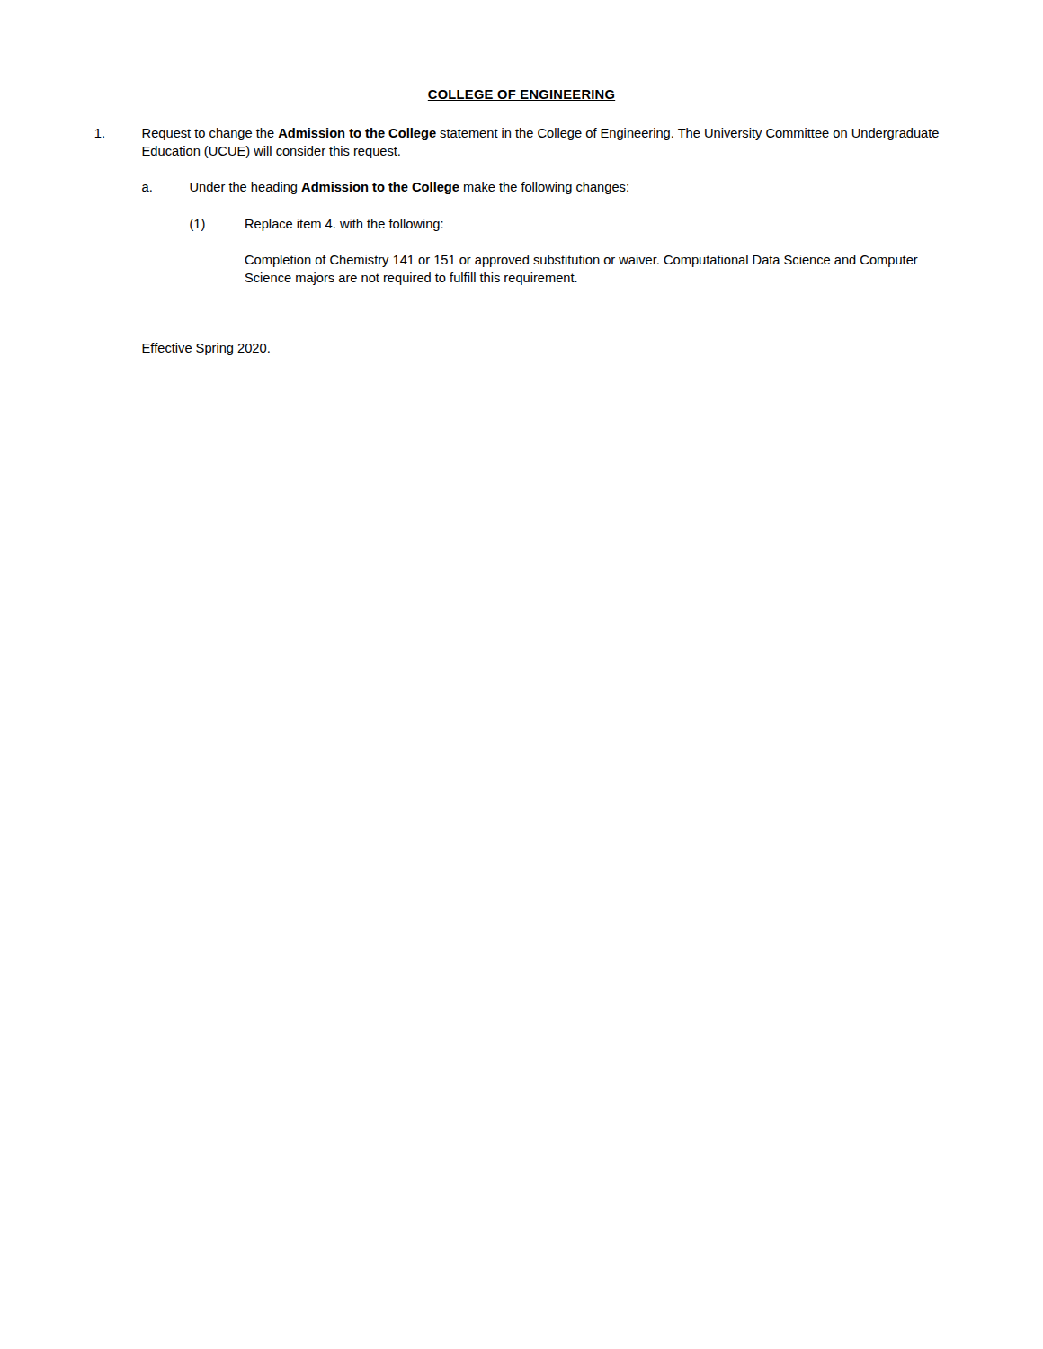COLLEGE OF ENGINEERING
1.
Request to change the Admission to the College statement in the College of Engineering. The University Committee on Undergraduate Education (UCUE) will consider this request.
a.
Under the heading Admission to the College make the following changes:
(1)
Replace item 4. with the following:
Completion of Chemistry 141 or 151 or approved substitution or waiver. Computational Data Science and Computer Science majors are not required to fulfill this requirement.
Effective Spring 2020.